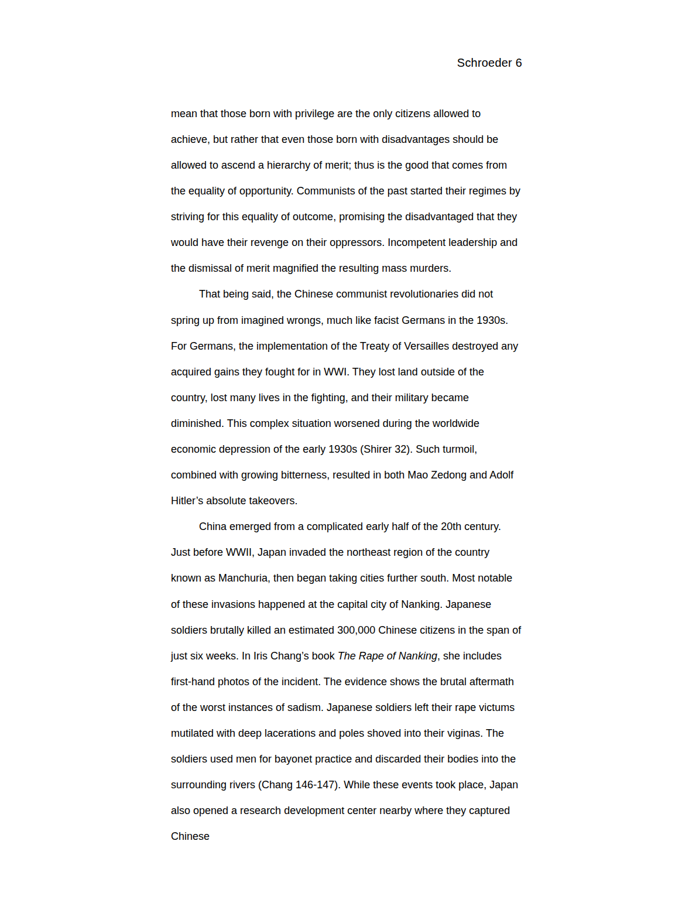Schroeder 6
mean that those born with privilege are the only citizens allowed to achieve, but rather that even those born with disadvantages should be allowed to ascend a hierarchy of merit; thus is the good that comes from the equality of opportunity. Communists of the past started their regimes by striving for this equality of outcome, promising the disadvantaged that they would have their revenge on their oppressors. Incompetent leadership and the dismissal of merit magnified the resulting mass murders.
That being said, the Chinese communist revolutionaries did not spring up from imagined wrongs, much like facist Germans in the 1930s. For Germans, the implementation of the Treaty of Versailles destroyed any acquired gains they fought for in WWI. They lost land outside of the country, lost many lives in the fighting, and their military became diminished. This complex situation worsened during the worldwide economic depression of the early 1930s (Shirer 32). Such turmoil, combined with growing bitterness, resulted in both Mao Zedong and Adolf Hitler’s absolute takeovers.
China emerged from a complicated early half of the 20th century. Just before WWII, Japan invaded the northeast region of the country known as Manchuria, then began taking cities further south. Most notable of these invasions happened at the capital city of Nanking. Japanese soldiers brutally killed an estimated 300,000 Chinese citizens in the span of just six weeks. In Iris Chang’s book The Rape of Nanking, she includes first-hand photos of the incident. The evidence shows the brutal aftermath of the worst instances of sadism. Japanese soldiers left their rape victums mutilated with deep lacerations and poles shoved into their viginas. The soldiers used men for bayonet practice and discarded their bodies into the surrounding rivers (Chang 146-147). While these events took place, Japan also opened a research development center nearby where they captured Chinese